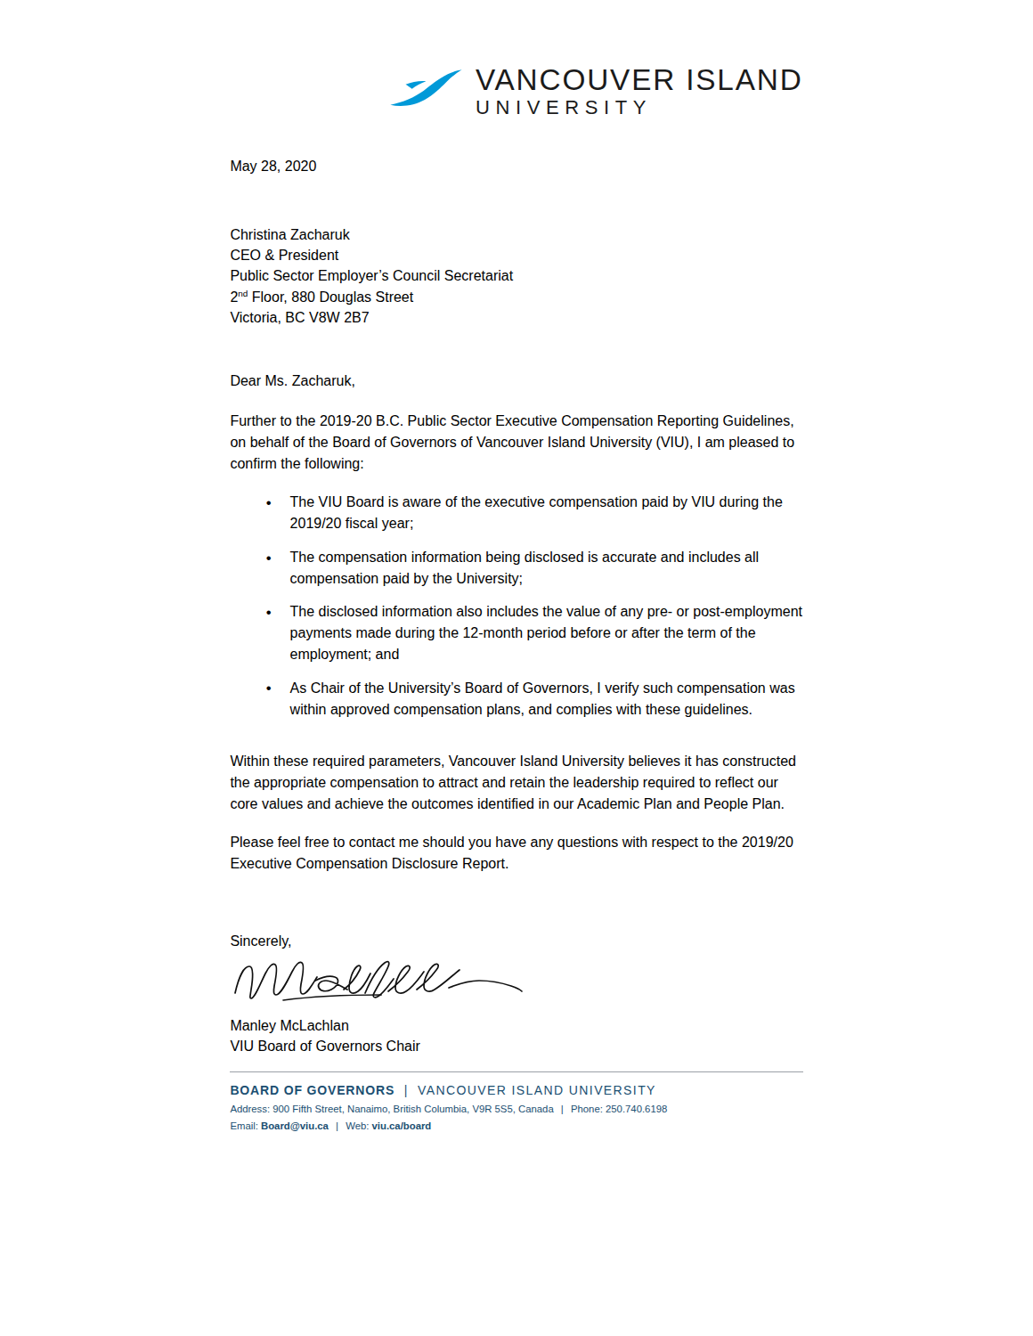VANCOUVER ISLAND
UNIVERSITY
May 28, 2020
Christina Zacharuk
CEO & President
Public Sector Employer’s Council Secretariat
2nd Floor, 880 Douglas Street
Victoria, BC V8W 2B7
Dear Ms. Zacharuk,
Further to the 2019-20 B.C. Public Sector Executive Compensation Reporting Guidelines, on behalf of the Board of Governors of Vancouver Island University (VIU), I am pleased to confirm the following:
The VIU Board is aware of the executive compensation paid by VIU during the 2019/20 fiscal year;
The compensation information being disclosed is accurate and includes all compensation paid by the University;
The disclosed information also includes the value of any pre- or post-employment payments made during the 12-month period before or after the term of the employment; and
As Chair of the University’s Board of Governors, I verify such compensation was within approved compensation plans, and complies with these guidelines.
Within these required parameters, Vancouver Island University believes it has constructed the appropriate compensation to attract and retain the leadership required to reflect our core values and achieve the outcomes identified in our Academic Plan and People Plan.
Please feel free to contact me should you have any questions with respect to the 2019/20 Executive Compensation Disclosure Report.
Sincerely,
Manley McLachlan
VIU Board of Governors Chair
BOARD OF GOVERNORS | VANCOUVER ISLAND UNIVERSITY
Address: 900 Fifth Street, Nanaimo, British Columbia, V9R 5S5, Canada | Phone: 250.740.6198
Email: Board@viu.ca | Web: viu.ca/board